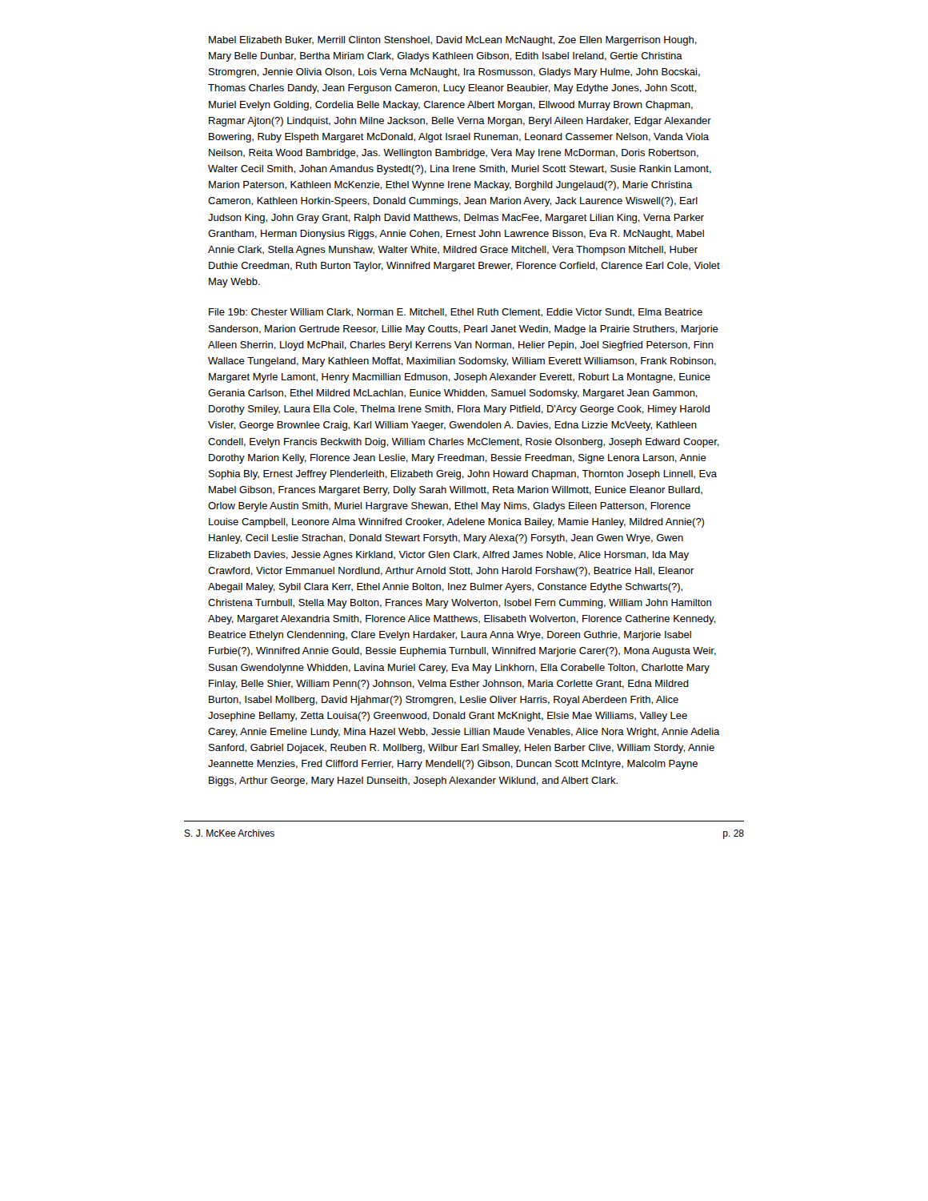Mabel Elizabeth Buker, Merrill Clinton Stenshoel, David McLean McNaught, Zoe Ellen Margerrison Hough, Mary Belle Dunbar, Bertha Miriam Clark, Gladys Kathleen Gibson, Edith Isabel Ireland, Gertie Christina Stromgren, Jennie Olivia Olson, Lois Verna McNaught, Ira Rosmusson, Gladys Mary Hulme, John Bocskai, Thomas Charles Dandy, Jean Ferguson Cameron, Lucy Eleanor Beaubier, May Edythe Jones, John Scott, Muriel Evelyn Golding, Cordelia Belle Mackay, Clarence Albert Morgan, Ellwood Murray Brown Chapman, Ragmar Ajton(?) Lindquist, John Milne Jackson, Belle Verna Morgan, Beryl Aileen Hardaker, Edgar Alexander Bowering, Ruby Elspeth Margaret McDonald, Algot Israel Runeman, Leonard Cassemer Nelson, Vanda Viola Neilson, Reita Wood Bambridge, Jas. Wellington Bambridge, Vera May Irene McDorman, Doris Robertson, Walter Cecil Smith, Johan Amandus Bystedt(?), Lina Irene Smith, Muriel Scott Stewart, Susie Rankin Lamont, Marion Paterson, Kathleen McKenzie, Ethel Wynne Irene Mackay, Borghild Jungelaud(?), Marie Christina Cameron, Kathleen Horkin-Speers, Donald Cummings, Jean Marion Avery, Jack Laurence Wiswell(?), Earl Judson King, John Gray Grant, Ralph David Matthews, Delmas MacFee, Margaret Lilian King, Verna Parker Grantham, Herman Dionysius Riggs, Annie Cohen, Ernest John Lawrence Bisson, Eva R. McNaught, Mabel Annie Clark, Stella Agnes Munshaw, Walter White, Mildred Grace Mitchell, Vera Thompson Mitchell, Huber Duthie Creedman, Ruth Burton Taylor, Winnifred Margaret Brewer, Florence Corfield, Clarence Earl Cole, Violet May Webb.
File 19b: Chester William Clark, Norman E. Mitchell, Ethel Ruth Clement, Eddie Victor Sundt, Elma Beatrice Sanderson, Marion Gertrude Reesor, Lillie May Coutts, Pearl Janet Wedin, Madge la Prairie Struthers, Marjorie Alleen Sherrin, Lloyd McPhail, Charles Beryl Kerrens Van Norman, Helier Pepin, Joel Siegfried Peterson, Finn Wallace Tungeland, Mary Kathleen Moffat, Maximilian Sodomsky, William Everett Williamson, Frank Robinson, Margaret Myrle Lamont, Henry Macmillian Edmuson, Joseph Alexander Everett, Roburt La Montagne, Eunice Gerania Carlson, Ethel Mildred McLachlan, Eunice Whidden, Samuel Sodomsky, Margaret Jean Gammon, Dorothy Smiley, Laura Ella Cole, Thelma Irene Smith, Flora Mary Pitfield, D'Arcy George Cook, Himey Harold Visler, George Brownlee Craig, Karl William Yaeger, Gwendolen A. Davies, Edna Lizzie McVeety, Kathleen Condell, Evelyn Francis Beckwith Doig, William Charles McClement, Rosie Olsonberg, Joseph Edward Cooper, Dorothy Marion Kelly, Florence Jean Leslie, Mary Freedman, Bessie Freedman, Signe Lenora Larson, Annie Sophia Bly, Ernest Jeffrey Plenderleith, Elizabeth Greig, John Howard Chapman, Thornton Joseph Linnell, Eva Mabel Gibson, Frances Margaret Berry, Dolly Sarah Willmott, Reta Marion Willmott, Eunice Eleanor Bullard, Orlow Beryle Austin Smith, Muriel Hargrave Shewan, Ethel May Nims, Gladys Eileen Patterson, Florence Louise Campbell, Leonore Alma Winnifred Crooker, Adelene Monica Bailey, Mamie Hanley, Mildred Annie(?) Hanley, Cecil Leslie Strachan, Donald Stewart Forsyth, Mary Alexa(?) Forsyth, Jean Gwen Wrye, Gwen Elizabeth Davies, Jessie Agnes Kirkland, Victor Glen Clark, Alfred James Noble, Alice Horsman, Ida May Crawford, Victor Emmanuel Nordlund, Arthur Arnold Stott, John Harold Forshaw(?), Beatrice Hall, Eleanor Abegail Maley, Sybil Clara Kerr, Ethel Annie Bolton, Inez Bulmer Ayers, Constance Edythe Schwarts(?), Christena Turnbull, Stella May Bolton, Frances Mary Wolverton, Isobel Fern Cumming, William John Hamilton Abey, Margaret Alexandria Smith, Florence Alice Matthews, Elisabeth Wolverton, Florence Catherine Kennedy, Beatrice Ethelyn Clendenning, Clare Evelyn Hardaker, Laura Anna Wrye, Doreen Guthrie, Marjorie Isabel Furbie(?), Winnifred Annie Gould, Bessie Euphemia Turnbull, Winnifred Marjorie Carer(?), Mona Augusta Weir, Susan Gwendolynne Whidden, Lavina Muriel Carey, Eva May Linkhorn, Ella Corabelle Tolton, Charlotte Mary Finlay, Belle Shier, William Penn(?) Johnson, Velma Esther Johnson, Maria Corlette Grant, Edna Mildred Burton, Isabel Mollberg, David Hjahmar(?) Stromgren, Leslie Oliver Harris, Royal Aberdeen Frith, Alice Josephine Bellamy, Zetta Louisa(?) Greenwood, Donald Grant McKnight, Elsie Mae Williams, Valley Lee Carey, Annie Emeline Lundy, Mina Hazel Webb, Jessie Lillian Maude Venables, Alice Nora Wright, Annie Adelia Sanford, Gabriel Dojacek, Reuben R. Mollberg, Wilbur Earl Smalley, Helen Barber Clive, William Stordy, Annie Jeannette Menzies, Fred Clifford Ferrier, Harry Mendell(?) Gibson, Duncan Scott McIntyre, Malcolm Payne Biggs, Arthur George, Mary Hazel Dunseith, Joseph Alexander Wiklund, and Albert Clark.
S. J. McKee Archives p. 28